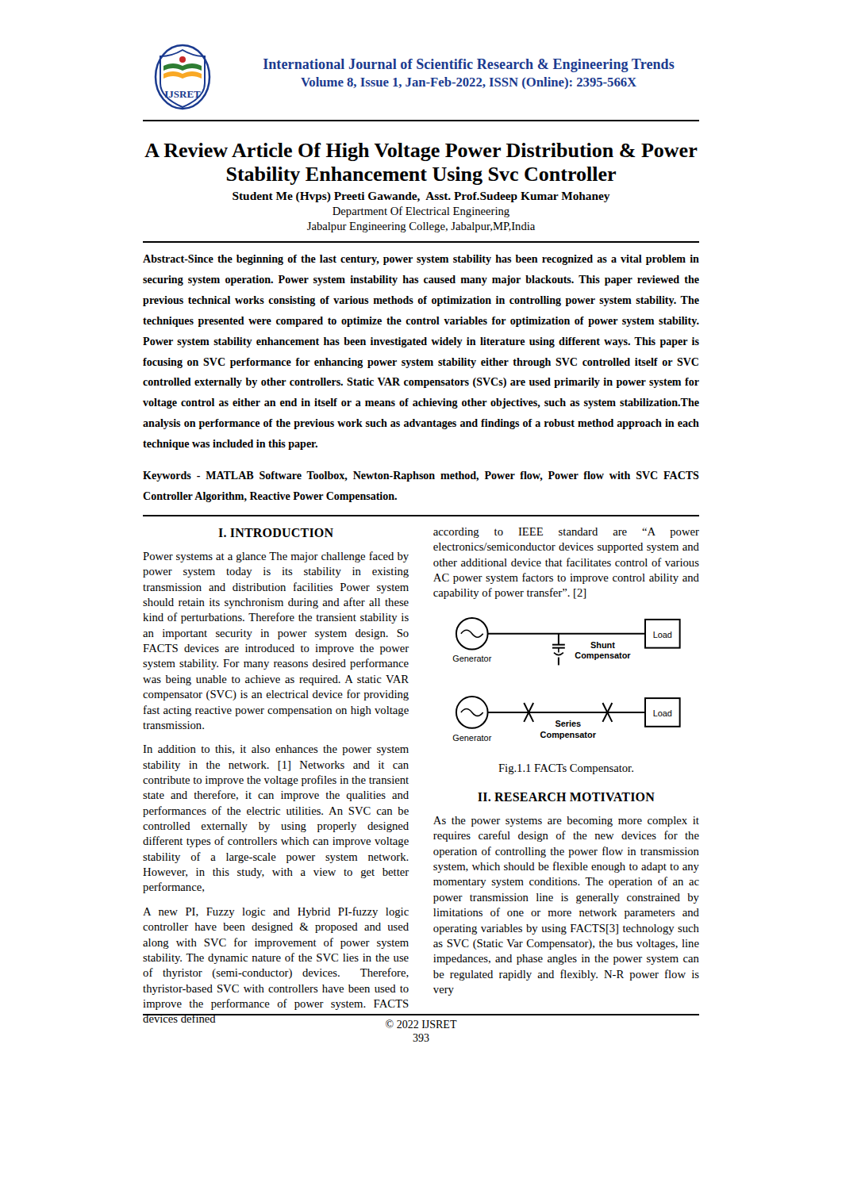IJSRET
International Journal of Scientific Research & Engineering Trends
Volume 8, Issue 1, Jan-Feb-2022, ISSN (Online): 2395-566X
A Review Article Of High Voltage Power Distribution & Power Stability Enhancement Using Svc Controller
Student Me (Hvps) Preeti Gawande, Asst. Prof.Sudeep Kumar Mohaney
Department Of Electrical Engineering
Jabalpur Engineering College, Jabalpur,MP,India
Abstract-Since the beginning of the last century, power system stability has been recognized as a vital problem in securing system operation. Power system instability has caused many major blackouts. This paper reviewed the previous technical works consisting of various methods of optimization in controlling power system stability. The techniques presented were compared to optimize the control variables for optimization of power system stability. Power system stability enhancement has been investigated widely in literature using different ways. This paper is focusing on SVC performance for enhancing power system stability either through SVC controlled itself or SVC controlled externally by other controllers. Static VAR compensators (SVCs) are used primarily in power system for voltage control as either an end in itself or a means of achieving other objectives, such as system stabilization.The analysis on performance of the previous work such as advantages and findings of a robust method approach in each technique was included in this paper.
Keywords - MATLAB Software Toolbox, Newton-Raphson method, Power flow, Power flow with SVC FACTS Controller Algorithm, Reactive Power Compensation.
I. INTRODUCTION
Power systems at a glance The major challenge faced by power system today is its stability in existing transmission and distribution facilities Power system should retain its synchronism during and after all these kind of perturbations. Therefore the transient stability is an important security in power system design. So FACTS devices are introduced to improve the power system stability. For many reasons desired performance was being unable to achieve as required. A static VAR compensator (SVC) is an electrical device for providing fast acting reactive power compensation on high voltage transmission.
In addition to this, it also enhances the power system stability in the network. [1] Networks and it can contribute to improve the voltage profiles in the transient state and therefore, it can improve the qualities and performances of the electric utilities. An SVC can be controlled externally by using properly designed different types of controllers which can improve voltage stability of a large-scale power system network. However, in this study, with a view to get better performance,
A new PI, Fuzzy logic and Hybrid PI-fuzzy logic controller have been designed & proposed and used along with SVC for improvement of power system stability. The dynamic nature of the SVC lies in the use of thyristor (semi-conductor) devices. Therefore, thyristor-based SVC with controllers have been used to improve the performance of power system. FACTS devices defined
according to IEEE standard are “A power electronics/semiconductor devices supported system and other additional device that facilitates control of various AC power system factors to improve control ability and capability of power transfer”. [2]
Load Generator Shunt Compensator Load Generator Series Compensator
Fig.1.1 FACTs Compensator.
II. RESEARCH MOTIVATION
As the power systems are becoming more complex it requires careful design of the new devices for the operation of controlling the power flow in transmission system, which should be flexible enough to adapt to any momentary system conditions. The operation of an ac power transmission line is generally constrained by limitations of one or more network parameters and operating variables by using FACTS[3] technology such as SVC (Static Var Compensator), the bus voltages, line impedances, and phase angles in the power system can be regulated rapidly and flexibly. N-R power flow is very
© 2022 IJSRET
393